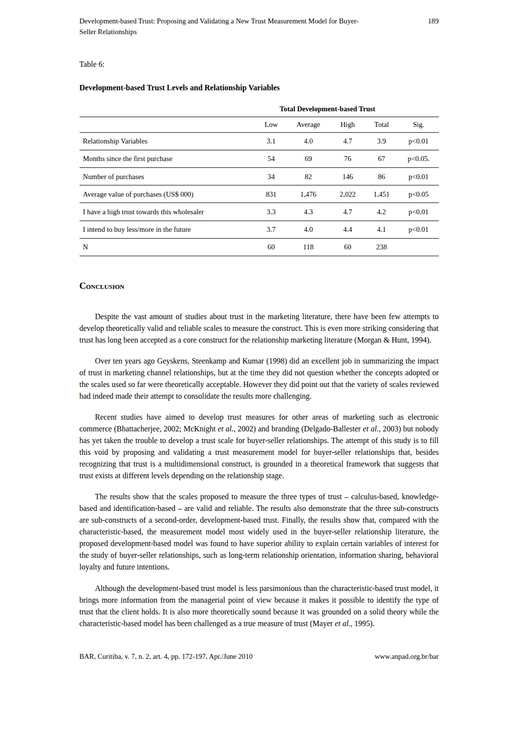Development-based Trust: Proposing and Validating a New Trust Measurement Model for Buyer-Seller Relationships
189
Table 6:
Development-based Trust Levels and Relationship Variables
| | Total Development-based Trust | |
| --- | --- | --- |
| | Low | Average | High | Total | Sig. |
| Relationship Variables | 3.1 | 4.0 | 4.7 | 3.9 | p<0.01 |
| Months since the first purchase | 54 | 69 | 76 | 67 | p<0.05. |
| Number of purchases | 34 | 82 | 146 | 86 | p<0.01 |
| Average value of purchases (US$ 000) | 831 | 1,476 | 2,022 | 1,451 | p<0.05 |
| I have a high trust towards this wholesaler | 3.3 | 4.3 | 4.7 | 4.2 | p<0.01 |
| I intend to buy less/more in the future | 3.7 | 4.0 | 4.4 | 4.1 | p<0.01 |
| N | 60 | 118 | 60 | 238 | |
Conclusion
Despite the vast amount of studies about trust in the marketing literature, there have been few attempts to develop theoretically valid and reliable scales to measure the construct. This is even more striking considering that trust has long been accepted as a core construct for the relationship marketing literature (Morgan & Hunt, 1994).
Over ten years ago Geyskens, Steenkamp and Kumar (1998) did an excellent job in summarizing the impact of trust in marketing channel relationships, but at the time they did not question whether the concepts adopted or the scales used so far were theoretically acceptable. However they did point out that the variety of scales reviewed had indeed made their attempt to consolidate the results more challenging.
Recent studies have aimed to develop trust measures for other areas of marketing such as electronic commerce (Bhattacherjee, 2002; McKnight et al., 2002) and branding (Delgado-Ballester et al., 2003) but nobody has yet taken the trouble to develop a trust scale for buyer-seller relationships. The attempt of this study is to fill this void by proposing and validating a trust measurement model for buyer-seller relationships that, besides recognizing that trust is a multidimensional construct, is grounded in a theoretical framework that suggests that trust exists at different levels depending on the relationship stage.
The results show that the scales proposed to measure the three types of trust – calculus-based, knowledge-based and identification-based – are valid and reliable. The results also demonstrate that the three sub-constructs are sub-constructs of a second-order, development-based trust. Finally, the results show that, compared with the characteristic-based, the measurement model most widely used in the buyer-seller relationship literature, the proposed development-based model was found to have superior ability to explain certain variables of interest for the study of buyer-seller relationships, such as long-term relationship orientation, information sharing, behavioral loyalty and future intentions.
Although the development-based trust model is less parsimonious than the characteristic-based trust model, it brings more information from the managerial point of view because it makes it possible to identify the type of trust that the client holds. It is also more theoretically sound because it was grounded on a solid theory while the characteristic-based model has been challenged as a true measure of trust (Mayer et al., 1995).
BAR, Curitiba, v. 7, n. 2, art. 4, pp. 172-197, Apr./June 2010
www.anpad.org.br/bar